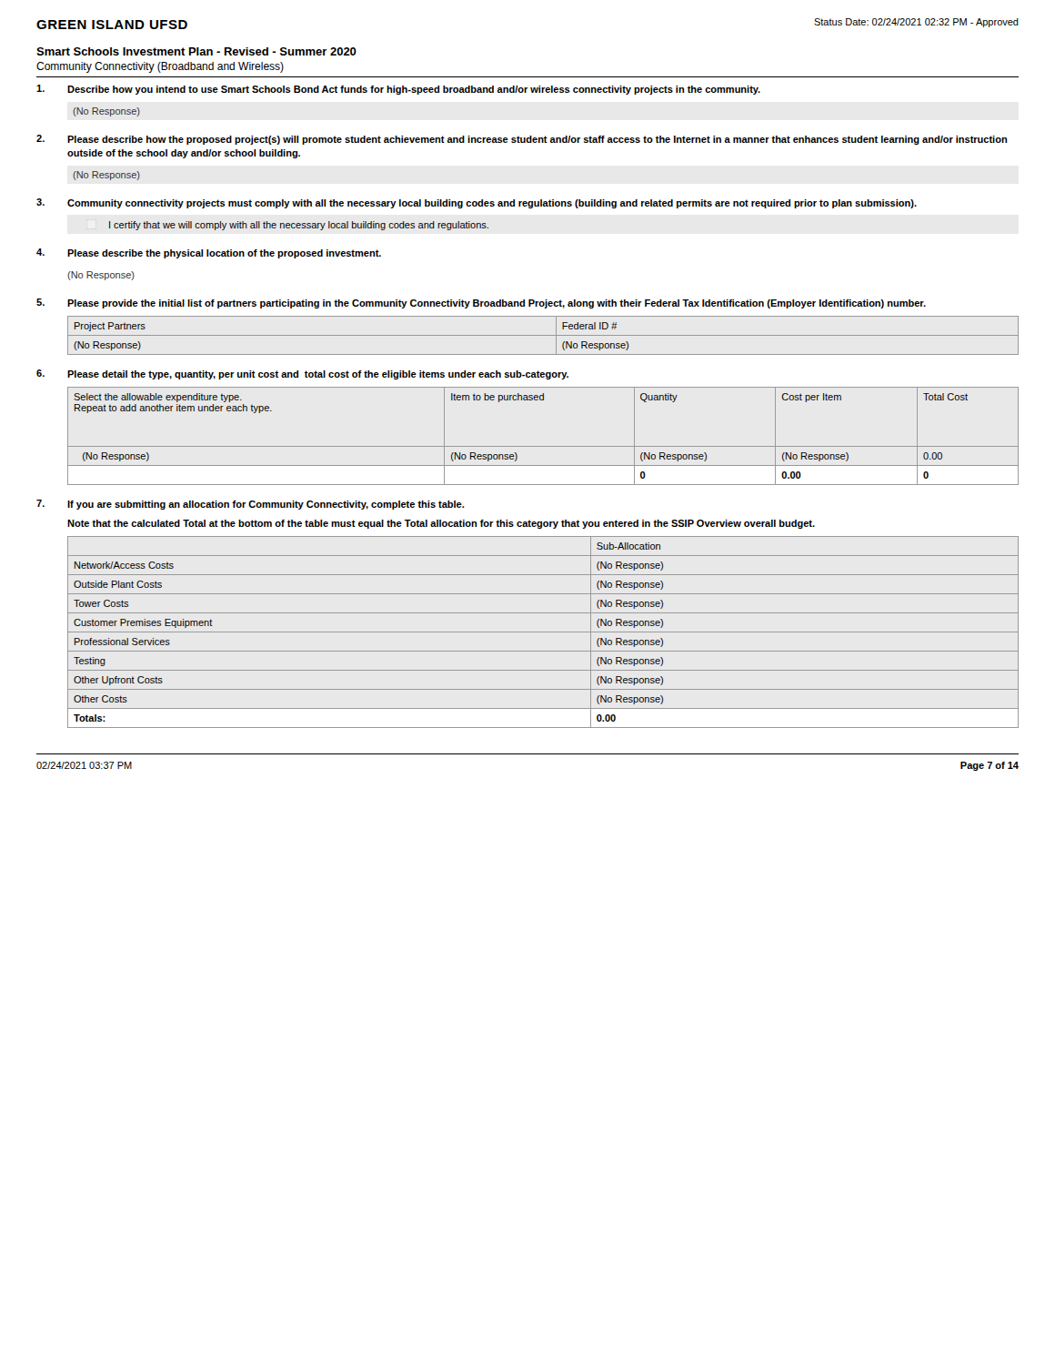GREEN ISLAND UFSD
Status Date: 02/24/2021 02:32 PM - Approved
Smart Schools Investment Plan - Revised - Summer 2020
Community Connectivity (Broadband and Wireless)
Describe how you intend to use Smart Schools Bond Act funds for high-speed broadband and/or wireless connectivity projects in the community.
(No Response)
Please describe how the proposed project(s) will promote student achievement and increase student and/or staff access to the Internet in a manner that enhances student learning and/or instruction outside of the school day and/or school building.
(No Response)
Community connectivity projects must comply with all the necessary local building codes and regulations (building and related permits are not required prior to plan submission).
I certify that we will comply with all the necessary local building codes and regulations.
Please describe the physical location of the proposed investment.
(No Response)
Please provide the initial list of partners participating in the Community Connectivity Broadband Project, along with their Federal Tax Identification (Employer Identification) number.
| Project Partners | Federal ID # |
| --- | --- |
| (No Response) | (No Response) |
Please detail the type, quantity, per unit cost and total cost of the eligible items under each sub-category.
| Select the allowable expenditure type. Repeat to add another item under each type. | Item to be purchased | Quantity | Cost per Item | Total Cost |
| --- | --- | --- | --- | --- |
| (No Response) | (No Response) | (No Response) | (No Response) | 0.00 |
| | | 0 | 0.00 | 0 |
If you are submitting an allocation for Community Connectivity, complete this table.
Note that the calculated Total at the bottom of the table must equal the Total allocation for this category that you entered in the SSIP Overview overall budget.
| | Sub-Allocation |
| --- | --- |
| Network/Access Costs | (No Response) |
| Outside Plant Costs | (No Response) |
| Tower Costs | (No Response) |
| Customer Premises Equipment | (No Response) |
| Professional Services | (No Response) |
| Testing | (No Response) |
| Other Upfront Costs | (No Response) |
| Other Costs | (No Response) |
| Totals: | 0.00 |
02/24/2021 03:37 PM
Page 7 of 14